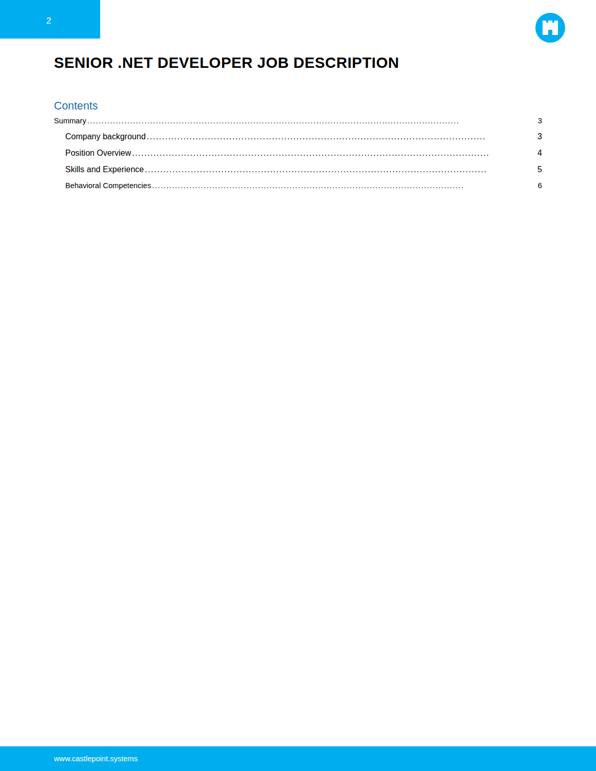2
SENIOR .NET DEVELOPER JOB DESCRIPTION
Contents
Summary .................................................................................................................................. 3
Company background ............................................................................................................... 3
Position Overview ..................................................................................................................... 4
Skills and Experience ................................................................................................................ 5
Behavioral Competencies ............................................................................................................. 6
www.castlepoint.systems